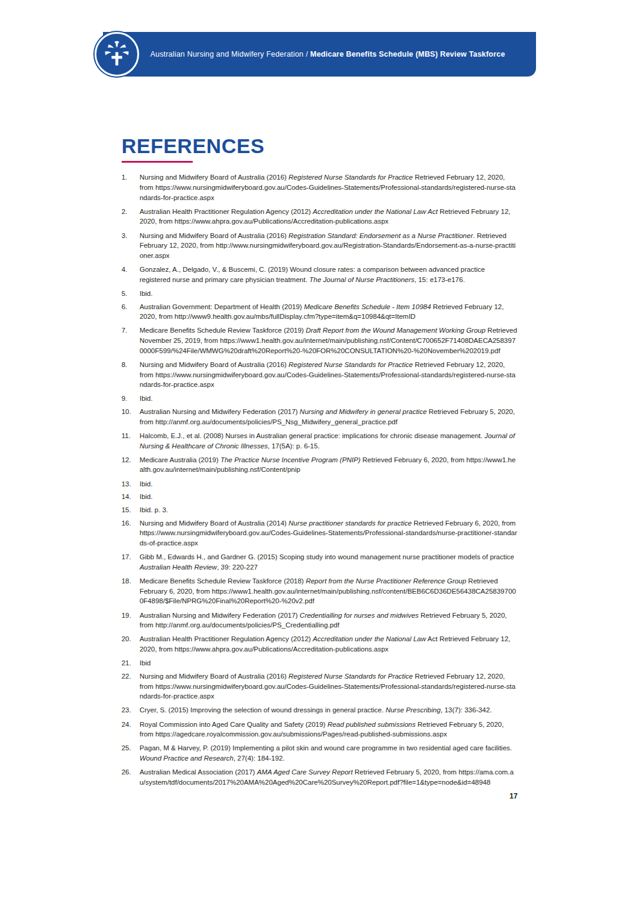Australian Nursing and Midwifery Federation / Medicare Benefits Schedule (MBS) Review Taskforce
REFERENCES
Nursing and Midwifery Board of Australia (2016) Registered Nurse Standards for Practice Retrieved February 12, 2020, from https://www.nursingmidwiferyboard.gov.au/Codes-Guidelines-Statements/Professional-standards/registered-nurse-standards-for-practice.aspx
Australian Health Practitioner Regulation Agency (2012) Accreditation under the National Law Act Retrieved February 12, 2020, from https://www.ahpra.gov.au/Publications/Accreditation-publications.aspx
Nursing and Midwifery Board of Australia (2016) Registration Standard: Endorsement as a Nurse Practitioner. Retrieved February 12, 2020, from http://www.nursingmidwiferyboard.gov.au/Registration-Standards/Endorsement-as-a-nurse-practitioner.aspx
Gonzalez, A., Delgado, V., & Buscemi, C. (2019) Wound closure rates: a comparison between advanced practice registered nurse and primary care physician treatment. The Journal of Nurse Practitioners, 15: e173-e176.
Ibid.
Australian Government: Department of Health (2019) Medicare Benefits Schedule - Item 10984 Retrieved February 12, 2020, from http://www9.health.gov.au/mbs/fullDisplay.cfm?type=item&q=10984&qt=ItemID
Medicare Benefits Schedule Review Taskforce (2019) Draft Report from the Wound Management Working Group Retrieved November 25, 2019, from https://www1.health.gov.au/internet/main/publishing.nsf/Content/C700652F71408DAECA2583970000F599/%24File/WMWG%20draft%20Report%20-%20FOR%20CONSULTATION%20-%20November%202019.pdf
Nursing and Midwifery Board of Australia (2016) Registered Nurse Standards for Practice Retrieved February 12, 2020, from https://www.nursingmidwiferyboard.gov.au/Codes-Guidelines-Statements/Professional-standards/registered-nurse-standards-for-practice.aspx
Ibid.
Australian Nursing and Midwifery Federation (2017) Nursing and Midwifery in general practice Retrieved February 5, 2020, from http://anmf.org.au/documents/policies/PS_Nsg_Midwifery_general_practice.pdf
Halcomb, E.J., et al. (2008) Nurses in Australian general practice: implications for chronic disease management. Journal of Nursing & Healthcare of Chronic Illnesses, 17(5A): p. 6-15.
Medicare Australia (2019) The Practice Nurse Incentive Program (PNIP) Retrieved February 6, 2020, from https://www1.health.gov.au/internet/main/publishing.nsf/Content/pnip
Ibid.
Ibid.
Ibid. p. 3.
Nursing and Midwifery Board of Australia (2014) Nurse practitioner standards for practice Retrieved February 6, 2020, from https://www.nursingmidwiferyboard.gov.au/Codes-Guidelines-Statements/Professional-standards/nurse-practitioner-standards-of-practice.aspx
Gibb M., Edwards H., and Gardner G. (2015) Scoping study into wound management nurse practitioner models of practice Australian Health Review, 39: 220-227
Medicare Benefits Schedule Review Taskforce (2018) Report from the Nurse Practitioner Reference Group Retrieved February 6, 2020, from https://www1.health.gov.au/internet/main/publishing.nsf/content/BEB6C6D36DE56438CA258397000F4898/$File/NPRG%20Final%20Report%20-%20v2.pdf
Australian Nursing and Midwifery Federation (2017) Credentialling for nurses and midwives Retrieved February 5, 2020, from http://anmf.org.au/documents/policies/PS_Credentialling.pdf
Australian Health Practitioner Regulation Agency (2012) Accreditation under the National Law Act Retrieved February 12, 2020, from https://www.ahpra.gov.au/Publications/Accreditation-publications.aspx
Ibid
Nursing and Midwifery Board of Australia (2016) Registered Nurse Standards for Practice Retrieved February 12, 2020, from https://www.nursingmidwiferyboard.gov.au/Codes-Guidelines-Statements/Professional-standards/registered-nurse-standards-for-practice.aspx
Cryer, S. (2015) Improving the selection of wound dressings in general practice. Nurse Prescribing, 13(7): 336-342.
Royal Commission into Aged Care Quality and Safety (2019) Read published submissions Retrieved February 5, 2020, from https://agedcare.royalcommission.gov.au/submissions/Pages/read-published-submissions.aspx
Pagan, M & Harvey, P. (2019) Implementing a pilot skin and wound care programme in two residential aged care facilities. Wound Practice and Research, 27(4): 184-192.
Australian Medical Association (2017) AMA Aged Care Survey Report Retrieved February 5, 2020, from https://ama.com.au/system/tdf/documents/2017%20AMA%20Aged%20Care%20Survey%20Report.pdf?file=1&type=node&id=48948
17